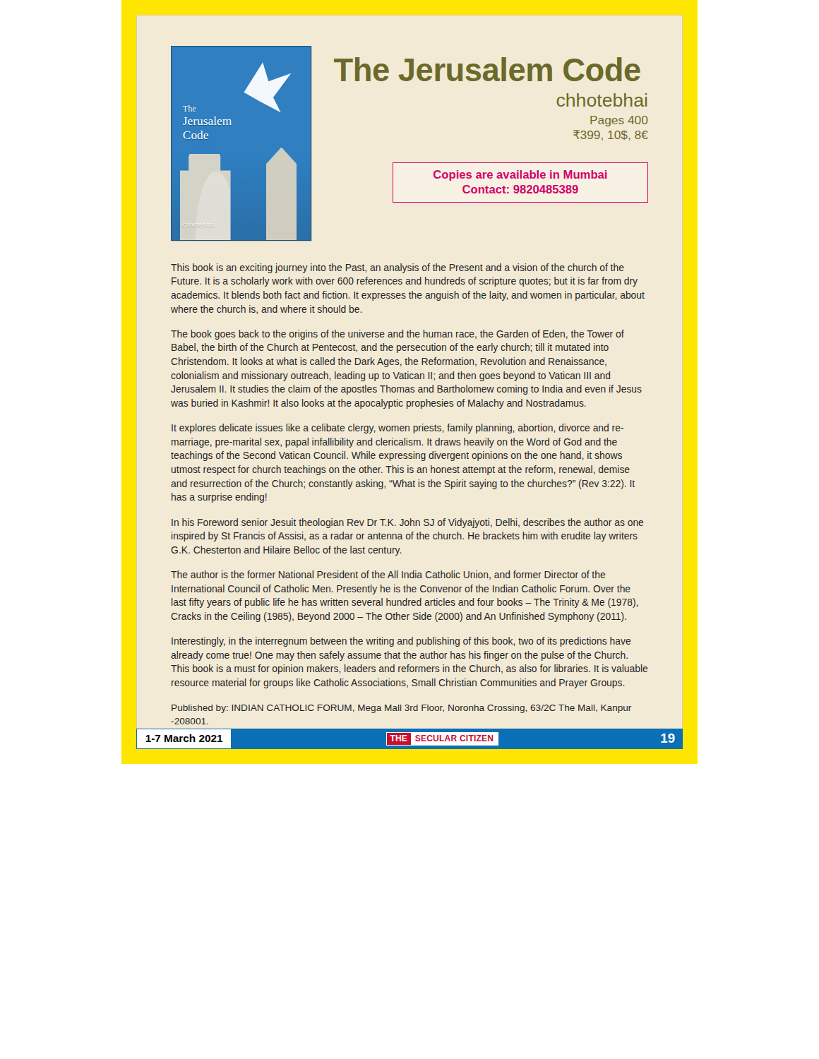The Jerusalem
Code
chhotebhai
The Jerusalem Code
chhotebhai
Pages 400 ₹399, 10$, 8€
Copies are available in Mumbai
Contact: 9820485389
This book is an exciting journey into the Past, an analysis of the Present and a vision of the church of the Future. It is a scholarly work with over 600 references and hundreds of scripture quotes; but it is far from dry academics. It blends both fact and fiction. It expresses the anguish of the laity, and women in particular, about where the church is, and where it should be.
The book goes back to the origins of the universe and the human race, the Garden of Eden, the Tower of Babel, the birth of the Church at Pentecost, and the persecution of the early church; till it mutated into Christendom. It looks at what is called the Dark Ages, the Reformation, Revolution and Renaissance, colonialism and missionary outreach, leading up to Vatican II; and then goes beyond to Vatican III and Jerusalem II. It studies the claim of the apostles Thomas and Bartholomew coming to India and even if Jesus was buried in Kashmir! It also looks at the apocalyptic prophesies of Malachy and Nostradamus.
It explores delicate issues like a celibate clergy, women priests, family planning, abortion, divorce and re-marriage, pre-marital sex, papal infallibility and clericalism. It draws heavily on the Word of God and the teachings of the Second Vatican Council. While expressing divergent opinions on the one hand, it shows utmost respect for church teachings on the other. This is an honest attempt at the reform, renewal, demise and resurrection of the Church; constantly asking, “What is the Spirit saying to the churches?” (Rev 3:22). It has a surprise ending!
In his Foreword senior Jesuit theologian Rev Dr T.K. John SJ of Vidyajyoti, Delhi, describes the author as one inspired by St Francis of Assisi, as a radar or antenna of the church. He brackets him with erudite lay writers G.K. Chesterton and Hilaire Belloc of the last century.
The author is the former National President of the All India Catholic Union, and former Director of the International Council of Catholic Men. Presently he is the Convenor of the Indian Catholic Forum. Over the last fifty years of public life he has written several hundred articles and four books – The Trinity & Me (1978), Cracks in the Ceiling (1985), Beyond 2000 – The Other Side (2000) and An Unfinished Symphony (2011).
Interestingly, in the interregnum between the writing and publishing of this book, two of its predictions have already come true! One may then safely assume that the author has his finger on the pulse of the Church. This book is a must for opinion makers, leaders and reformers in the Church, as also for libraries. It is valuable resource material for groups like Catholic Associations, Small Christian Communities and Prayer Groups.
Published by: INDIAN CATHOLIC FORUM, Mega Mall 3rd Floor, Noronha Crossing, 63/2C The Mall, Kanpur -208001.
1-7 March 2021
THE SECULAR CITIZEN
19